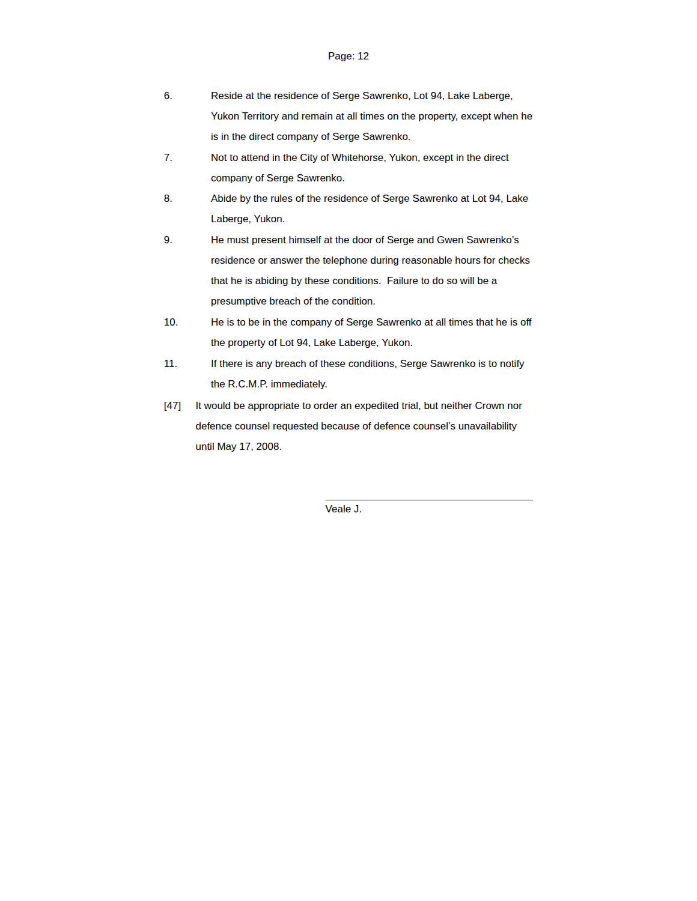Page: 12
6. Reside at the residence of Serge Sawrenko, Lot 94, Lake Laberge, Yukon Territory and remain at all times on the property, except when he is in the direct company of Serge Sawrenko.
7. Not to attend in the City of Whitehorse, Yukon, except in the direct company of Serge Sawrenko.
8. Abide by the rules of the residence of Serge Sawrenko at Lot 94, Lake Laberge, Yukon.
9. He must present himself at the door of Serge and Gwen Sawrenko’s residence or answer the telephone during reasonable hours for checks that he is abiding by these conditions. Failure to do so will be a presumptive breach of the condition.
10. He is to be in the company of Serge Sawrenko at all times that he is off the property of Lot 94, Lake Laberge, Yukon.
11. If there is any breach of these conditions, Serge Sawrenko is to notify the R.C.M.P. immediately.
[47] It would be appropriate to order an expedited trial, but neither Crown nor defence counsel requested because of defence counsel’s unavailability until May 17, 2008.
Veale J.